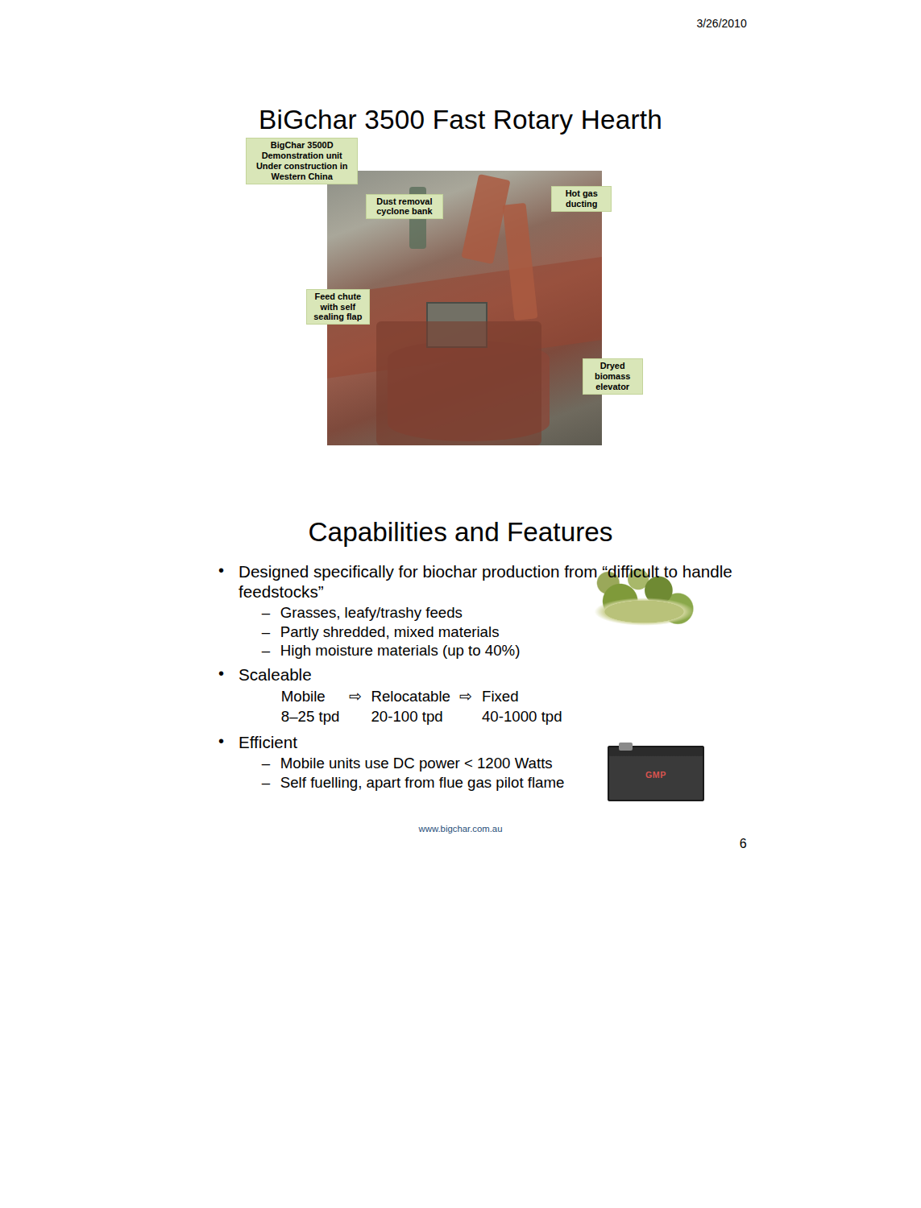3/26/2010
BiGchar 3500 Fast Rotary Hearth
BigChar 3500D
Demonstration unit
Under construction in
Western China
Dust removal
cyclone bank
Hot gas
ducting
Feed chute
with self
sealing flap
Dryed
biomass
elevator
Capabilities and Features
Designed specifically for biochar production from “difficult to handle feedstocks”
Grasses, leafy/trashy feeds
Partly shredded, mixed materials
High moisture materials (up to 40%)
Scaleable
| Mobile | ⇨ | Relocatable | ⇨ | Fixed |
| 8–25 tpd | | 20-100 tpd | | 40-1000 tpd |
Efficient
Mobile units use DC power < 1200 Watts
Self fuelling, apart from flue gas pilot flame
www.bigchar.com.au
6